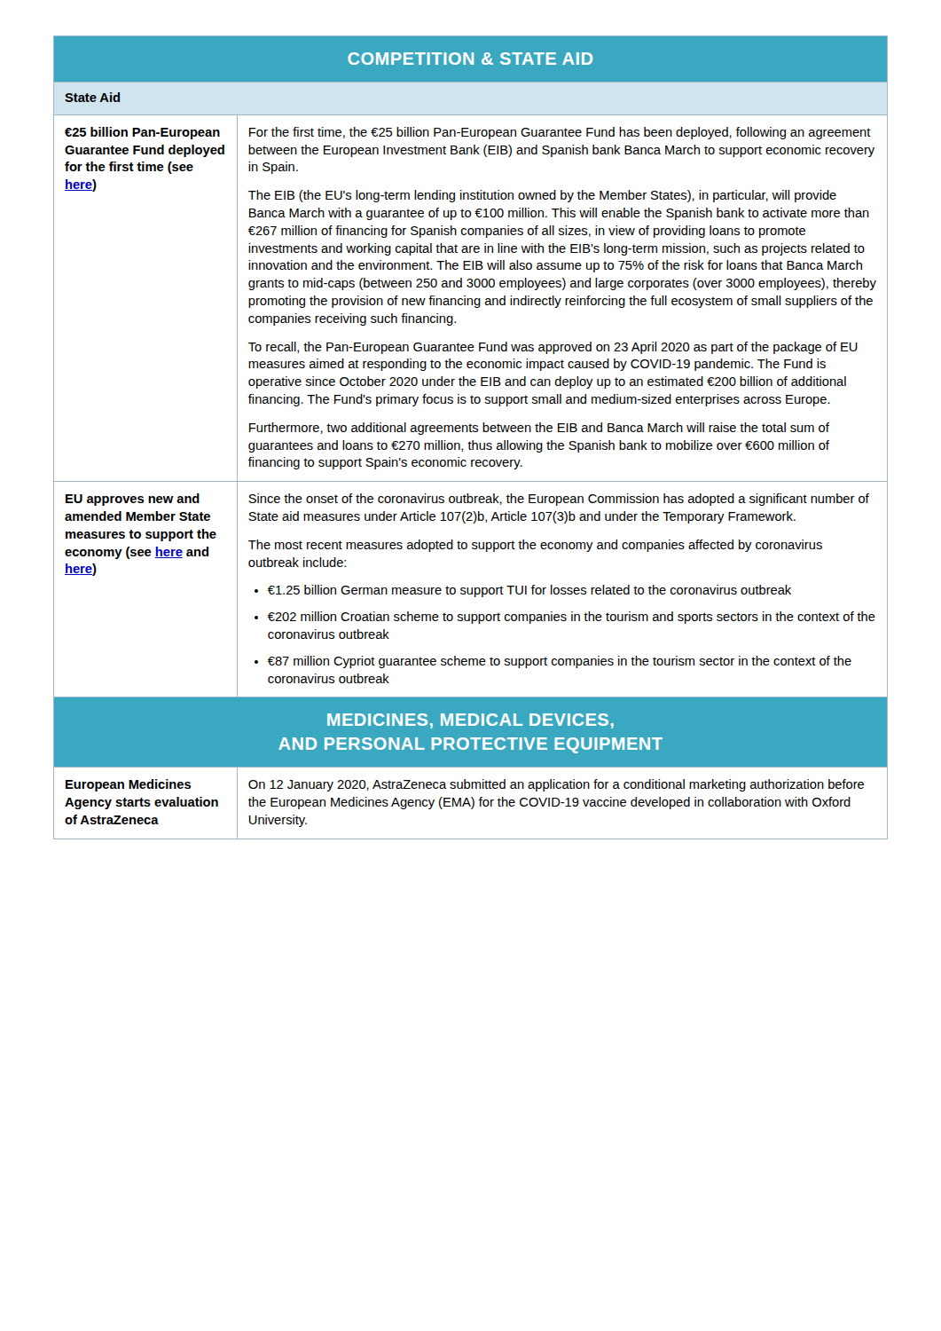| COMPETITION & STATE AID |
| State Aid |
| €25 billion Pan-European Guarantee Fund deployed for the first time (see here ) | For the first time, the €25 billion Pan-European Guarantee Fund has been deployed, following an agreement between the European Investment Bank (EIB) and Spanish bank Banca March to support economic recovery in Spain. The EIB (the EU's long-term lending institution owned by the Member States), in particular, will provide Banca March with a guarantee of up to €100 million. This will enable the Spanish bank to activate more than €267 million of financing for Spanish companies of all sizes, in view of providing loans to promote investments and working capital that are in line with the EIB's long-term mission, such as projects related to innovation and the environment. The EIB will also assume up to 75% of the risk for loans that Banca March grants to mid-caps (between 250 and 3000 employees) and large corporates (over 3000 employees), thereby promoting the provision of new financing and indirectly reinforcing the full ecosystem of small suppliers of the companies receiving such financing. To recall, the Pan-European Guarantee Fund was approved on 23 April 2020 as part of the package of EU measures aimed at responding to the economic impact caused by COVID-19 pandemic. The Fund is operative since October 2020 under the EIB and can deploy up to an estimated €200 billion of additional financing. The Fund's primary focus is to support small and medium-sized enterprises across Europe. Furthermore, two additional agreements between the EIB and Banca March will raise the total sum of guarantees and loans to €270 million, thus allowing the Spanish bank to mobilize over €600 million of financing to support Spain's economic recovery. |
| EU approves new and amended Member State measures to support the economy (see here and here ) | Since the onset of the coronavirus outbreak, the European Commission has adopted a significant number of State aid measures under Article 107(2)b, Article 107(3)b and under the Temporary Framework. The most recent measures adopted to support the economy and companies affected by coronavirus outbreak include: €1.25 billion German measure to support TUI for losses related to the coronavirus outbreak €202 million Croatian scheme to support companies in the tourism and sports sectors in the context of the coronavirus outbreak €87 million Cypriot guarantee scheme to support companies in the tourism sector in the context of the coronavirus outbreak |
| MEDICINES, MEDICAL DEVICES, AND PERSONAL PROTECTIVE EQUIPMENT |
| European Medicines Agency starts evaluation of AstraZeneca | On 12 January 2020, AstraZeneca submitted an application for a conditional marketing authorization before the European Medicines Agency (EMA) for the COVID-19 vaccine developed in collaboration with Oxford University. |